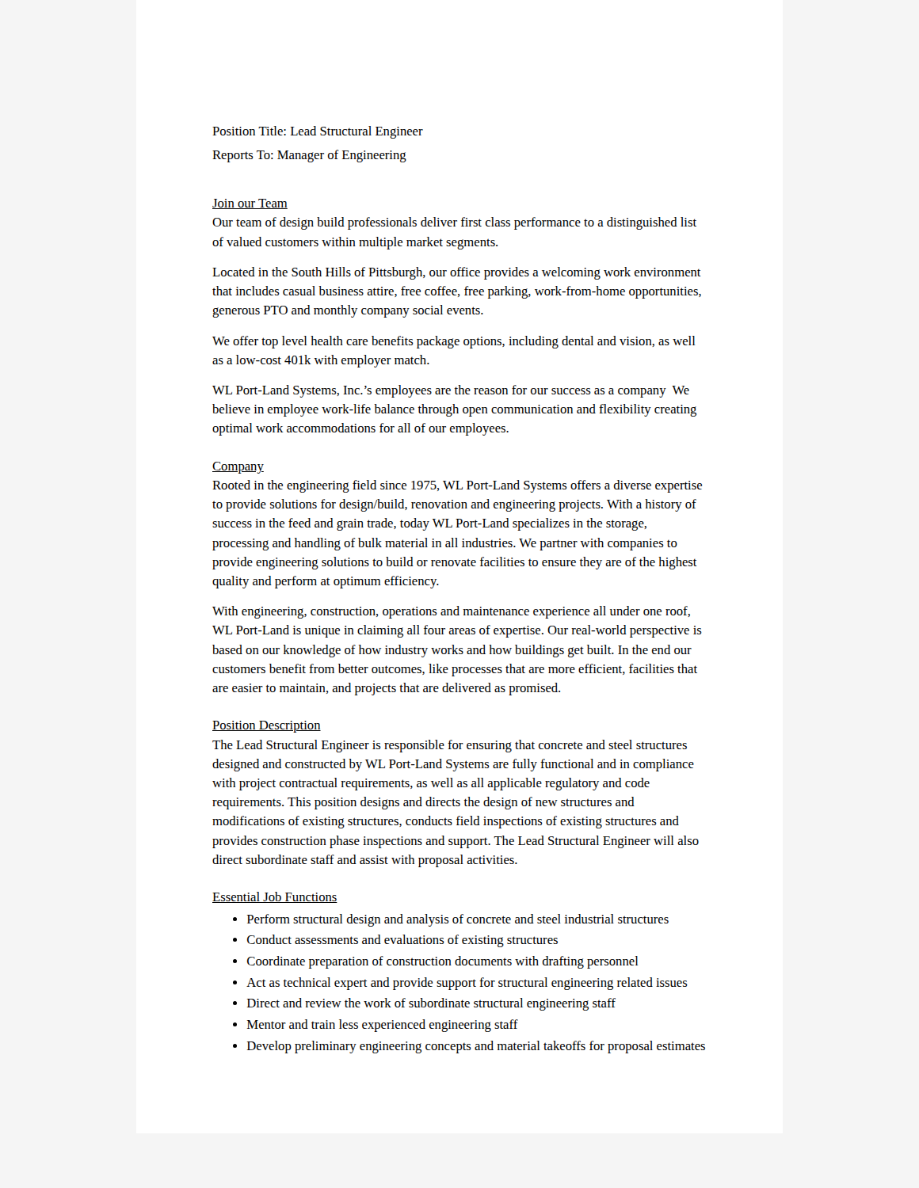Position Title: Lead Structural Engineer
Reports To: Manager of Engineering
Join our Team
Our team of design build professionals deliver first class performance to a distinguished list of valued customers within multiple market segments.
Located in the South Hills of Pittsburgh, our office provides a welcoming work environment that includes casual business attire, free coffee, free parking, work-from-home opportunities, generous PTO and monthly company social events.
We offer top level health care benefits package options, including dental and vision, as well as a low-cost 401k with employer match.
WL Port-Land Systems, Inc.’s employees are the reason for our success as a company We believe in employee work-life balance through open communication and flexibility creating optimal work accommodations for all of our employees.
Company
Rooted in the engineering field since 1975, WL Port-Land Systems offers a diverse expertise to provide solutions for design/build, renovation and engineering projects. With a history of success in the feed and grain trade, today WL Port-Land specializes in the storage, processing and handling of bulk material in all industries. We partner with companies to provide engineering solutions to build or renovate facilities to ensure they are of the highest quality and perform at optimum efficiency.
With engineering, construction, operations and maintenance experience all under one roof, WL Port-Land is unique in claiming all four areas of expertise. Our real-world perspective is based on our knowledge of how industry works and how buildings get built. In the end our customers benefit from better outcomes, like processes that are more efficient, facilities that are easier to maintain, and projects that are delivered as promised.
Position Description
The Lead Structural Engineer is responsible for ensuring that concrete and steel structures designed and constructed by WL Port-Land Systems are fully functional and in compliance with project contractual requirements, as well as all applicable regulatory and code requirements. This position designs and directs the design of new structures and modifications of existing structures, conducts field inspections of existing structures and provides construction phase inspections and support. The Lead Structural Engineer will also direct subordinate staff and assist with proposal activities.
Essential Job Functions
Perform structural design and analysis of concrete and steel industrial structures
Conduct assessments and evaluations of existing structures
Coordinate preparation of construction documents with drafting personnel
Act as technical expert and provide support for structural engineering related issues
Direct and review the work of subordinate structural engineering staff
Mentor and train less experienced engineering staff
Develop preliminary engineering concepts and material takeoffs for proposal estimates